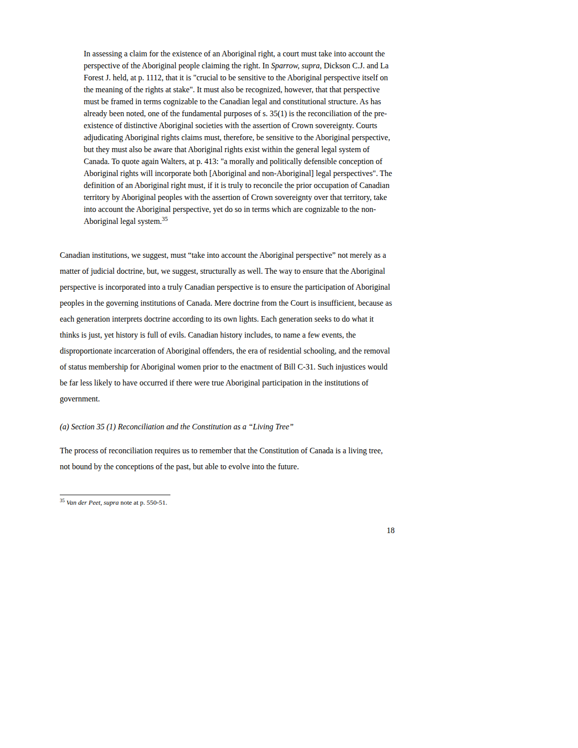In assessing a claim for the existence of an Aboriginal right, a court must take into account the perspective of the Aboriginal people claiming the right. In Sparrow, supra, Dickson C.J. and La Forest J. held, at p. 1112, that it is "crucial to be sensitive to the Aboriginal perspective itself on the meaning of the rights at stake". It must also be recognized, however, that that perspective must be framed in terms cognizable to the Canadian legal and constitutional structure. As has already been noted, one of the fundamental purposes of s. 35(1) is the reconciliation of the pre-existence of distinctive Aboriginal societies with the assertion of Crown sovereignty. Courts adjudicating Aboriginal rights claims must, therefore, be sensitive to the Aboriginal perspective, but they must also be aware that Aboriginal rights exist within the general legal system of Canada. To quote again Walters, at p. 413: "a morally and politically defensible conception of Aboriginal rights will incorporate both [Aboriginal and non-Aboriginal] legal perspectives". The definition of an Aboriginal right must, if it is truly to reconcile the prior occupation of Canadian territory by Aboriginal peoples with the assertion of Crown sovereignty over that territory, take into account the Aboriginal perspective, yet do so in terms which are cognizable to the non-Aboriginal legal system.35
Canadian institutions, we suggest, must “take into account the Aboriginal perspective” not merely as a matter of judicial doctrine, but, we suggest, structurally as well. The way to ensure that the Aboriginal perspective is incorporated into a truly Canadian perspective is to ensure the participation of Aboriginal peoples in the governing institutions of Canada. Mere doctrine from the Court is insufficient, because as each generation interprets doctrine according to its own lights. Each generation seeks to do what it thinks is just, yet history is full of evils. Canadian history includes, to name a few events, the disproportionate incarceration of Aboriginal offenders, the era of residential schooling, and the removal of status membership for Aboriginal women prior to the enactment of Bill C-31. Such injustices would be far less likely to have occurred if there were true Aboriginal participation in the institutions of government.
(a) Section 35 (1) Reconciliation and the Constitution as a “Living Tree”
The process of reconciliation requires us to remember that the Constitution of Canada is a living tree, not bound by the conceptions of the past, but able to evolve into the future.
35 Van der Peet, supra note at p. 550-51.
18